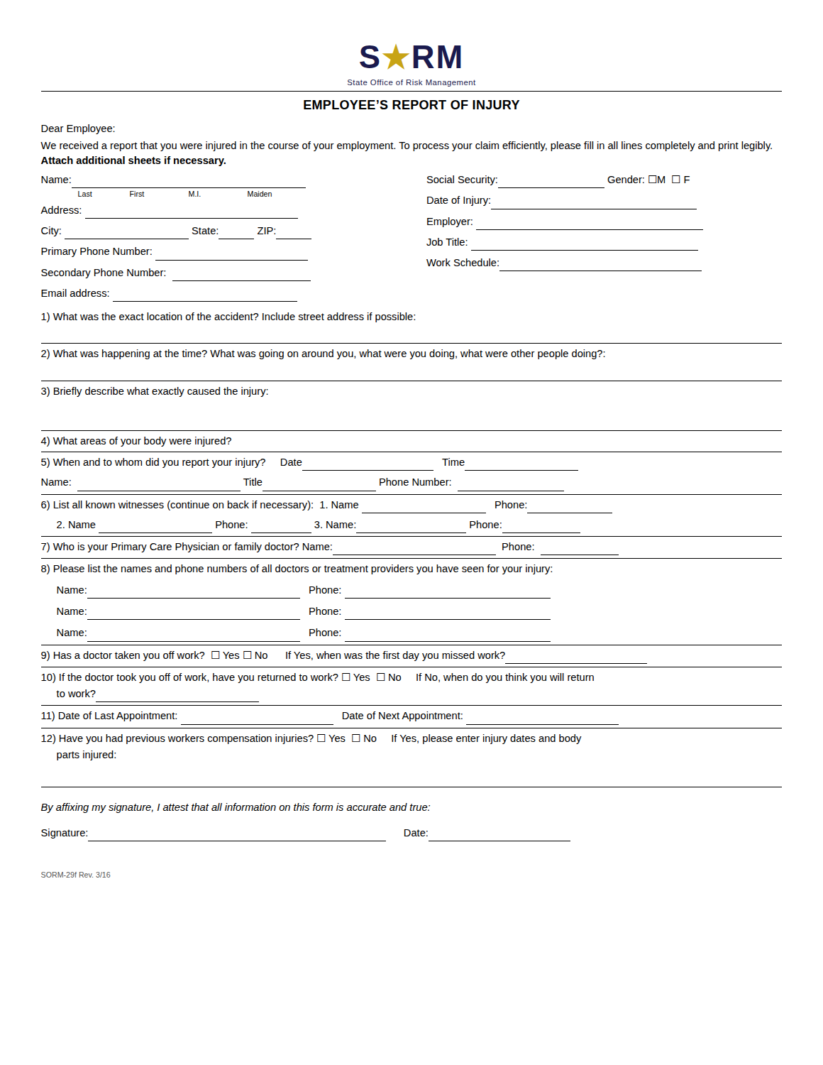S★RM
State Office of Risk Management
EMPLOYEE’S REPORT OF INJURY
Dear Employee:
We received a report that you were injured in the course of your employment. To process your claim efficiently, please fill in all lines completely and print legibly. Attach additional sheets if necessary.
| Name: Last First M.I. Maiden Address: City: State: ZIP: Primary Phone Number: Secondary Phone Number: Email address: | Social Security: Gender: ☐ M ☐ F Date of Injury: Employer: Job Title: Work Schedule: |
1) What was the exact location of the accident? Include street address if possible:
2) What was happening at the time? What was going on around you, what were you doing, what were other people doing?:
3) Briefly describe what exactly caused the injury:
4) What areas of your body were injured?
5) When and to whom did you report your injury? Date Time
Name: Title Phone Number:
6) List all known witnesses (continue on back if necessary): 1. Name Phone:
2. Name Phone: 3. Name: Phone:
7) Who is your Primary Care Physician or family doctor? Name: Phone:
8) Please list the names and phone numbers of all doctors or treatment providers you have seen for your injury:
Name: Phone:
Name: Phone:
Name: Phone:
9) Has a doctor taken you off work? ☐ Yes ☐ No If Yes, when was the first day you missed work?
10) If the doctor took you off of work, have you returned to work? ☐ Yes ☐ No If No, when do you think you will return
to work?
11) Date of Last Appointment: Date of Next Appointment:
12) Have you had previous workers compensation injuries? ☐ Yes ☐ No If Yes, please enter injury dates and body
parts injured:
By affixing my signature, I attest that all information on this form is accurate and true:
Signature: Date:
SORM-29f Rev. 3/16